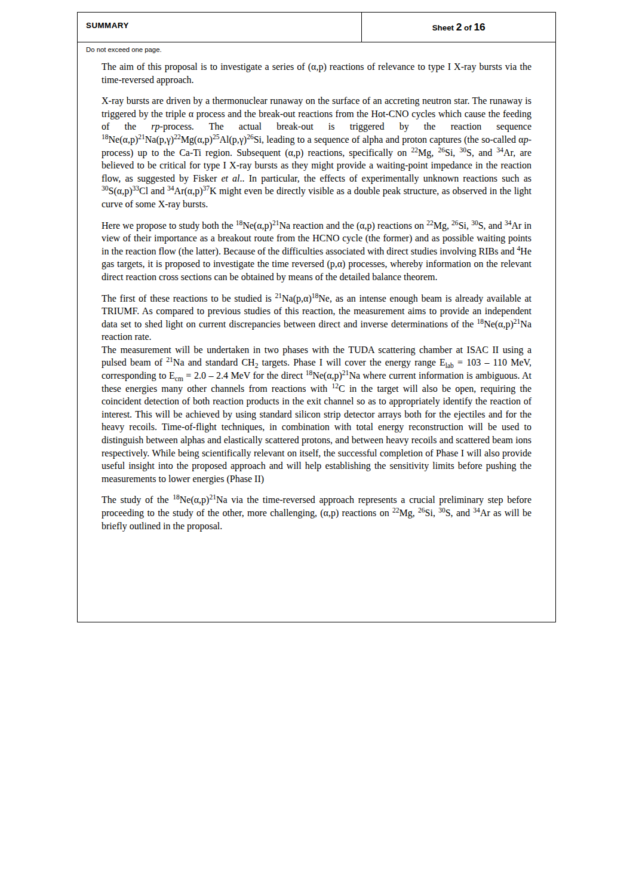SUMMARY
Sheet 2 of 16
Do not exceed one page.
The aim of this proposal is to investigate a series of (α,p) reactions of relevance to type I X-ray bursts via the time-reversed approach.
X-ray bursts are driven by a thermonuclear runaway on the surface of an accreting neutron star. The runaway is triggered by the triple α process and the break-out reactions from the Hot-CNO cycles which cause the feeding of the rp-process. The actual break-out is triggered by the reaction sequence 18Ne(α,p)21Na(p,γ)22Mg(α,p)25Al(p,γ)26Si, leading to a sequence of alpha and proton captures (the so-called αp-process) up to the Ca-Ti region. Subsequent (α,p) reactions, specifically on 22Mg, 26Si, 30S, and 34Ar, are believed to be critical for type I X-ray bursts as they might provide a waiting-point impedance in the reaction flow, as suggested by Fisker et al.. In particular, the effects of experimentally unknown reactions such as 30S(α,p)33Cl and 34Ar(α,p)37K might even be directly visible as a double peak structure, as observed in the light curve of some X-ray bursts.
Here we propose to study both the 18Ne(α,p)21Na reaction and the (α,p) reactions on 22Mg, 26Si, 30S, and 34Ar in view of their importance as a breakout route from the HCNO cycle (the former) and as possible waiting points in the reaction flow (the latter). Because of the difficulties associated with direct studies involving RIBs and 4He gas targets, it is proposed to investigate the time reversed (p,α) processes, whereby information on the relevant direct reaction cross sections can be obtained by means of the detailed balance theorem.
The first of these reactions to be studied is 21Na(p,α)18Ne, as an intense enough beam is already available at TRIUMF. As compared to previous studies of this reaction, the measurement aims to provide an independent data set to shed light on current discrepancies between direct and inverse determinations of the 18Ne(α,p)21Na reaction rate.
The measurement will be undertaken in two phases with the TUDA scattering chamber at ISAC II using a pulsed beam of 21Na and standard CH2 targets. Phase I will cover the energy range Elab = 103 – 110 MeV, corresponding to Ecm = 2.0 – 2.4 MeV for the direct 18Ne(α,p)21Na where current information is ambiguous. At these energies many other channels from reactions with 12C in the target will also be open, requiring the coincident detection of both reaction products in the exit channel so as to appropriately identify the reaction of interest. This will be achieved by using standard silicon strip detector arrays both for the ejectiles and for the heavy recoils. Time-of-flight techniques, in combination with total energy reconstruction will be used to distinguish between alphas and elastically scattered protons, and between heavy recoils and scattered beam ions respectively. While being scientifically relevant on itself, the successful completion of Phase I will also provide useful insight into the proposed approach and will help establishing the sensitivity limits before pushing the measurements to lower energies (Phase II)
The study of the 18Ne(α,p)21Na via the time-reversed approach represents a crucial preliminary step before proceeding to the study of the other, more challenging, (α,p) reactions on 22Mg, 26Si, 30S, and 34Ar as will be briefly outlined in the proposal.